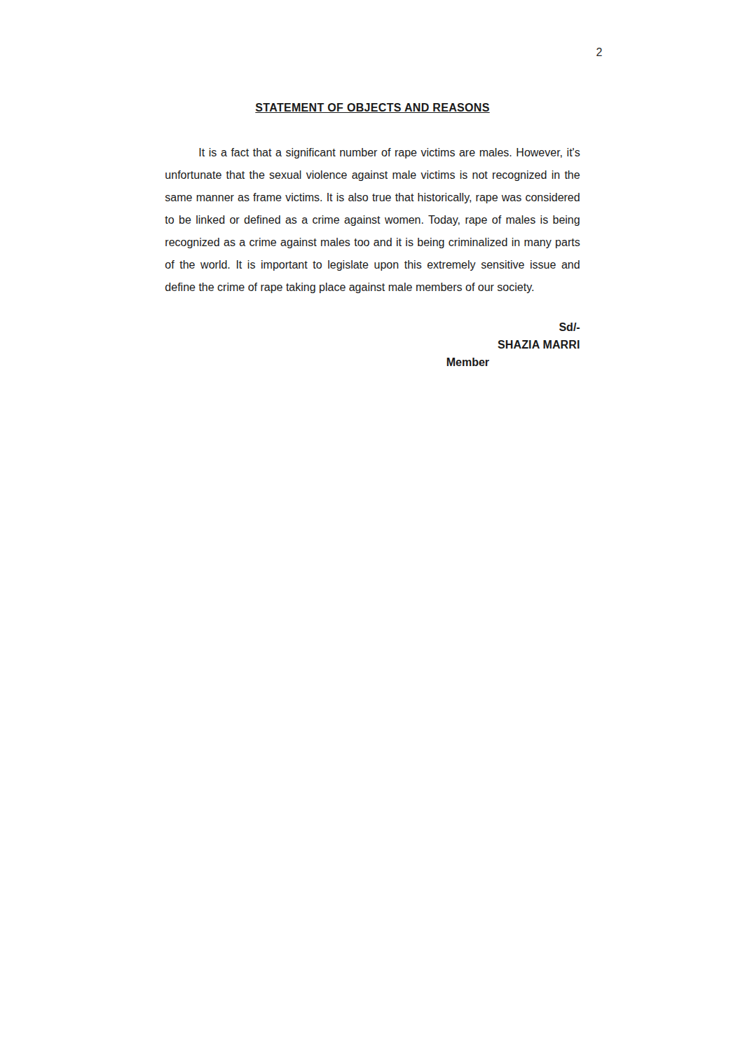2
Statement of Objects and Reasons
It is a fact that a significant number of rape victims are males. However, it's unfortunate that the sexual violence against male victims is not recognized in the same manner as frame victims. It is also true that historically, rape was considered to be linked or defined as a crime against women. Today, rape of males is being recognized as a crime against males too and it is being criminalized in many parts of the world. It is important to legislate upon this extremely sensitive issue and define the crime of rape taking place against male members of our society.
Sd/- SHAZIA MARRI Member